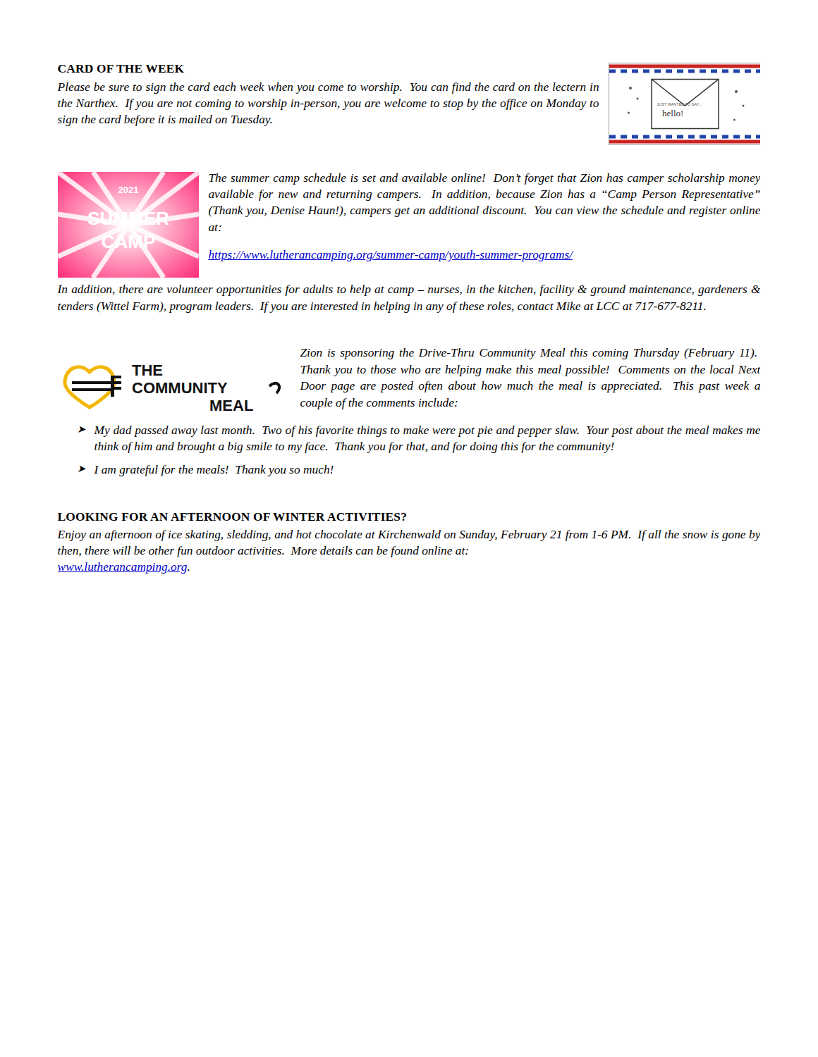CARD OF THE WEEK
Please be sure to sign the card each week when you come to worship. You can find the card on the lectern in the Narthex. If you are not coming to worship in-person, you are welcome to stop by the office on Monday to sign the card before it is mailed on Tuesday.
The summer camp schedule is set and available online! Don’t forget that Zion has camper scholarship money available for new and returning campers. In addition, because Zion has a “Camp Person Representative” (Thank you, Denise Haun!), campers get an additional discount. You can view the schedule and register online at:
https://www.lutherancamping.org/summer-camp/youth-summer-programs/
In addition, there are volunteer opportunities for adults to help at camp – nurses, in the kitchen, facility & ground maintenance, gardeners & tenders (Wittel Farm), program leaders. If you are interested in helping in any of these roles, contact Mike at LCC at 717-677-8211.
Zion is sponsoring the Drive-Thru Community Meal this coming Thursday (February 11). Thank you to those who are helping make this meal possible! Comments on the local Next Door page are posted often about how much the meal is appreciated. This past week a couple of the comments include:
My dad passed away last month. Two of his favorite things to make were pot pie and pepper slaw. Your post about the meal makes me think of him and brought a big smile to my face. Thank you for that, and for doing this for the community!
I am grateful for the meals! Thank you so much!
LOOKING FOR AN AFTERNOON OF WINTER ACTIVITIES?
Enjoy an afternoon of ice skating, sledding, and hot chocolate at Kirchenwald on Sunday, February 21 from 1-6 PM. If all the snow is gone by then, there will be other fun outdoor activities. More details can be found online at:
www.lutherancamping.org.